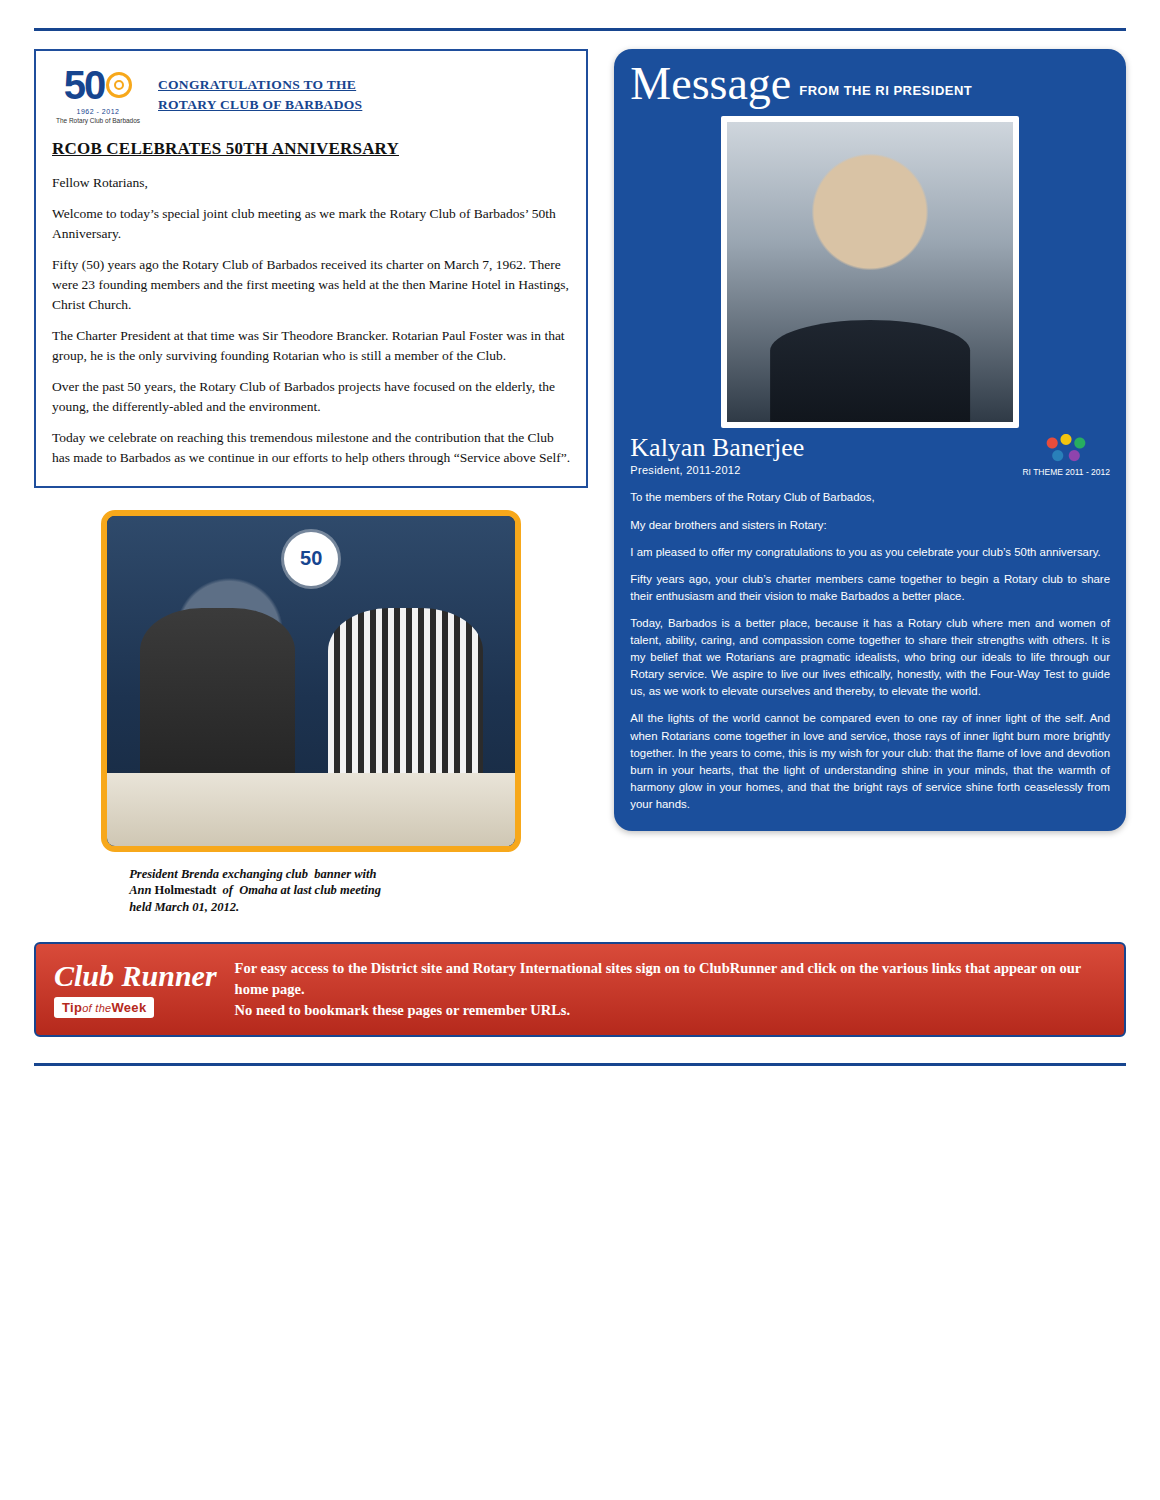50
1962 - 2012
The Rotary Club of Barbados
Congratulations to the
Rotary Club of Barbados
RCOB CELEBRATES 50TH ANNIVERSARY
Fellow Rotarians,
Welcome to today’s special joint club meeting as we mark the Rotary Club of Barbados’ 50th Anniversary.
Fifty (50) years ago the Rotary Club of Barbados received its charter on March 7, 1962. There were 23 founding members and the first meeting was held at the then Marine Hotel in Hastings, Christ Church.
The Charter President at that time was Sir Theodore Brancker. Rotarian Paul Foster was in that group, he is the only surviving founding Rotarian who is still a member of the Club.
Over the past 50 years, the Rotary Club of Barbados projects have focused on the elderly, the young, the differently-abled and the environment.
Today we celebrate on reaching this tremendous milestone and the contribution that the Club has made to Barbados as we continue in our efforts to help others through “Service above Self”.
50
President Brenda exchanging club banner with
Ann Holmestadt of Omaha at last club meeting
held March 01, 2012.
Message FROM THE RI PRESIDENT
Kalyan Banerjee President, 2011-2012
RI THEME 2011 - 2012
To the members of the Rotary Club of Barbados,
My dear brothers and sisters in Rotary:
I am pleased to offer my congratulations to you as you celebrate your club’s 50th anniversary.
Fifty years ago, your club’s charter members came together to begin a Rotary club to share their enthusiasm and their vision to make Barbados a better place.
Today, Barbados is a better place, because it has a Rotary club where men and women of talent, ability, caring, and compassion come together to share their strengths with others. It is my belief that we Rotarians are pragmatic idealists, who bring our ideals to life through our Rotary service. We aspire to live our lives ethically, honestly, with the Four-Way Test to guide us, as we work to elevate ourselves and thereby, to elevate the world.
All the lights of the world cannot be compared even to one ray of inner light of the self. And when Rotarians come together in love and service, those rays of inner light burn more brightly together. In the years to come, this is my wish for your club: that the flame of love and devotion burn in your hearts, that the light of understanding shine in your minds, that the warmth of harmony glow in your homes, and that the bright rays of service shine forth ceaselessly from your hands.
Club Runner
Tipof the Week
For easy access to the District site and Rotary International sites sign on to ClubRunner and click on the various links that appear on our home page.
No need to bookmark these pages or remember URLs.